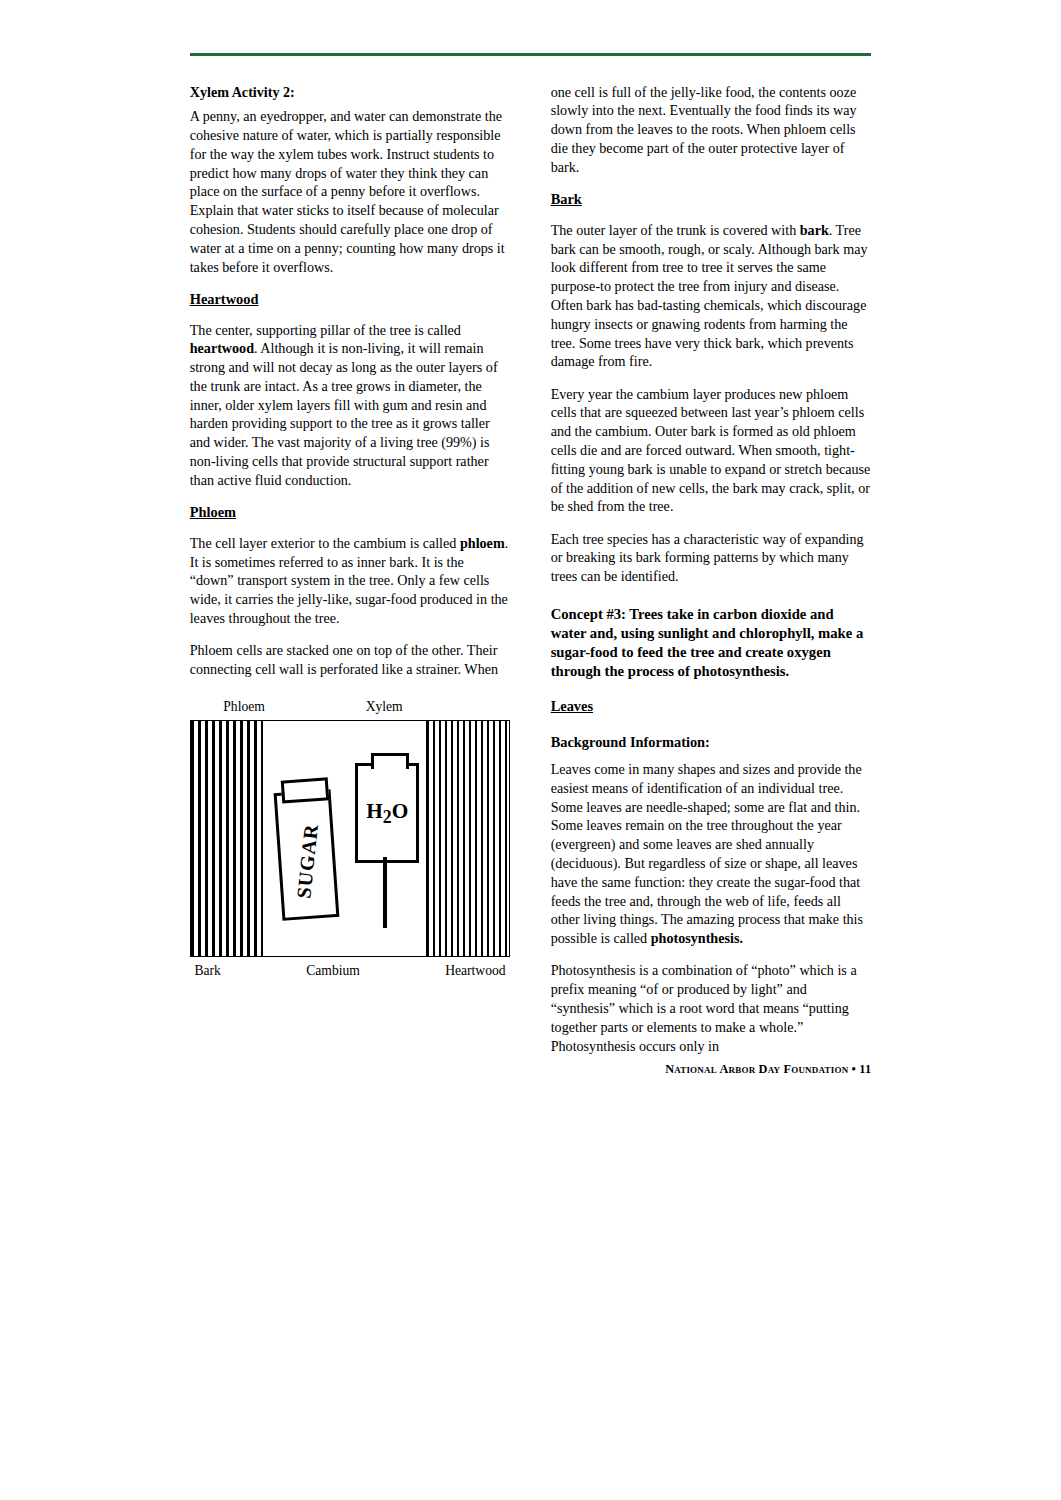Xylem Activity 2:
A penny, an eyedropper, and water can demonstrate the cohesive nature of water, which is partially responsible for the way the xylem tubes work. Instruct students to predict how many drops of water they think they can place on the surface of a penny before it overflows. Explain that water sticks to itself because of molecular cohesion. Students should carefully place one drop of water at a time on a penny; counting how many drops it takes before it overflows.
Heartwood
The center, supporting pillar of the tree is called heartwood. Although it is non-living, it will remain strong and will not decay as long as the outer layers of the trunk are intact. As a tree grows in diameter, the inner, older xylem layers fill with gum and resin and harden providing support to the tree as it grows taller and wider. The vast majority of a living tree (99%) is non-living cells that provide structural support rather than active fluid conduction.
Phloem
The cell layer exterior to the cambium is called phloem. It is sometimes referred to as inner bark. It is the “down” transport system in the tree. Only a few cells wide, it carries the jelly-like, sugar-food produced in the leaves throughout the tree.
Phloem cells are stacked one on top of the other. Their connecting cell wall is perforated like a strainer. When
Phloem Xylem
SUGAR
H2O
Bark Cambium Heartwood
one cell is full of the jelly-like food, the contents ooze slowly into the next. Eventually the food finds its way down from the leaves to the roots. When phloem cells die they become part of the outer protective layer of bark.
Bark
The outer layer of the trunk is covered with bark. Tree bark can be smooth, rough, or scaly. Although bark may look different from tree to tree it serves the same purpose-to protect the tree from injury and disease. Often bark has bad-tasting chemicals, which discourage hungry insects or gnawing rodents from harming the tree. Some trees have very thick bark, which prevents damage from fire.
Every year the cambium layer produces new phloem cells that are squeezed between last year’s phloem cells and the cambium. Outer bark is formed as old phloem cells die and are forced outward. When smooth, tight-fitting young bark is unable to expand or stretch because of the addition of new cells, the bark may crack, split, or be shed from the tree.
Each tree species has a characteristic way of expanding or breaking its bark forming patterns by which many trees can be identified.
Concept #3: Trees take in carbon dioxide and water and, using sunlight and chlorophyll, make a sugar-food to feed the tree and create oxygen through the process of photosynthesis.
Leaves
Background Information:
Leaves come in many shapes and sizes and provide the easiest means of identification of an individual tree. Some leaves are needle-shaped; some are flat and thin. Some leaves remain on the tree throughout the year (evergreen) and some leaves are shed annually (deciduous). But regardless of size or shape, all leaves have the same function: they create the sugar-food that feeds the tree and, through the web of life, feeds all other living things. The amazing process that make this possible is called photosynthesis.
Photosynthesis is a combination of “photo” which is a prefix meaning “of or produced by light” and “synthesis” which is a root word that means “putting together parts or elements to make a whole.” Photosynthesis occurs only in
National Arbor Day Foundation • 11